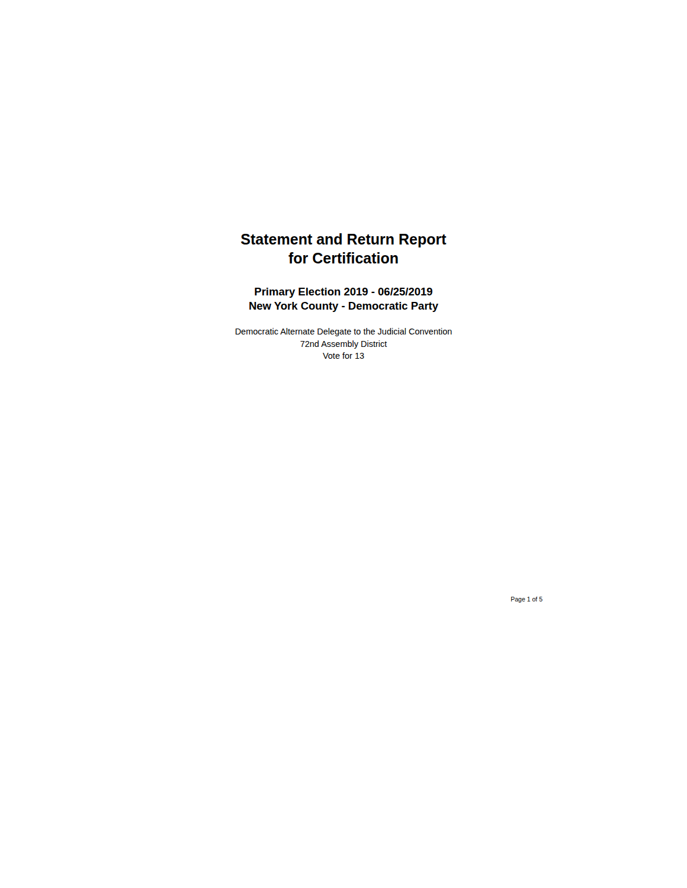Statement and Return Report
for Certification
Primary Election 2019 - 06/25/2019
New York County - Democratic Party
Democratic Alternate Delegate to the Judicial Convention
72nd Assembly District
Vote for 13
Page 1 of 5